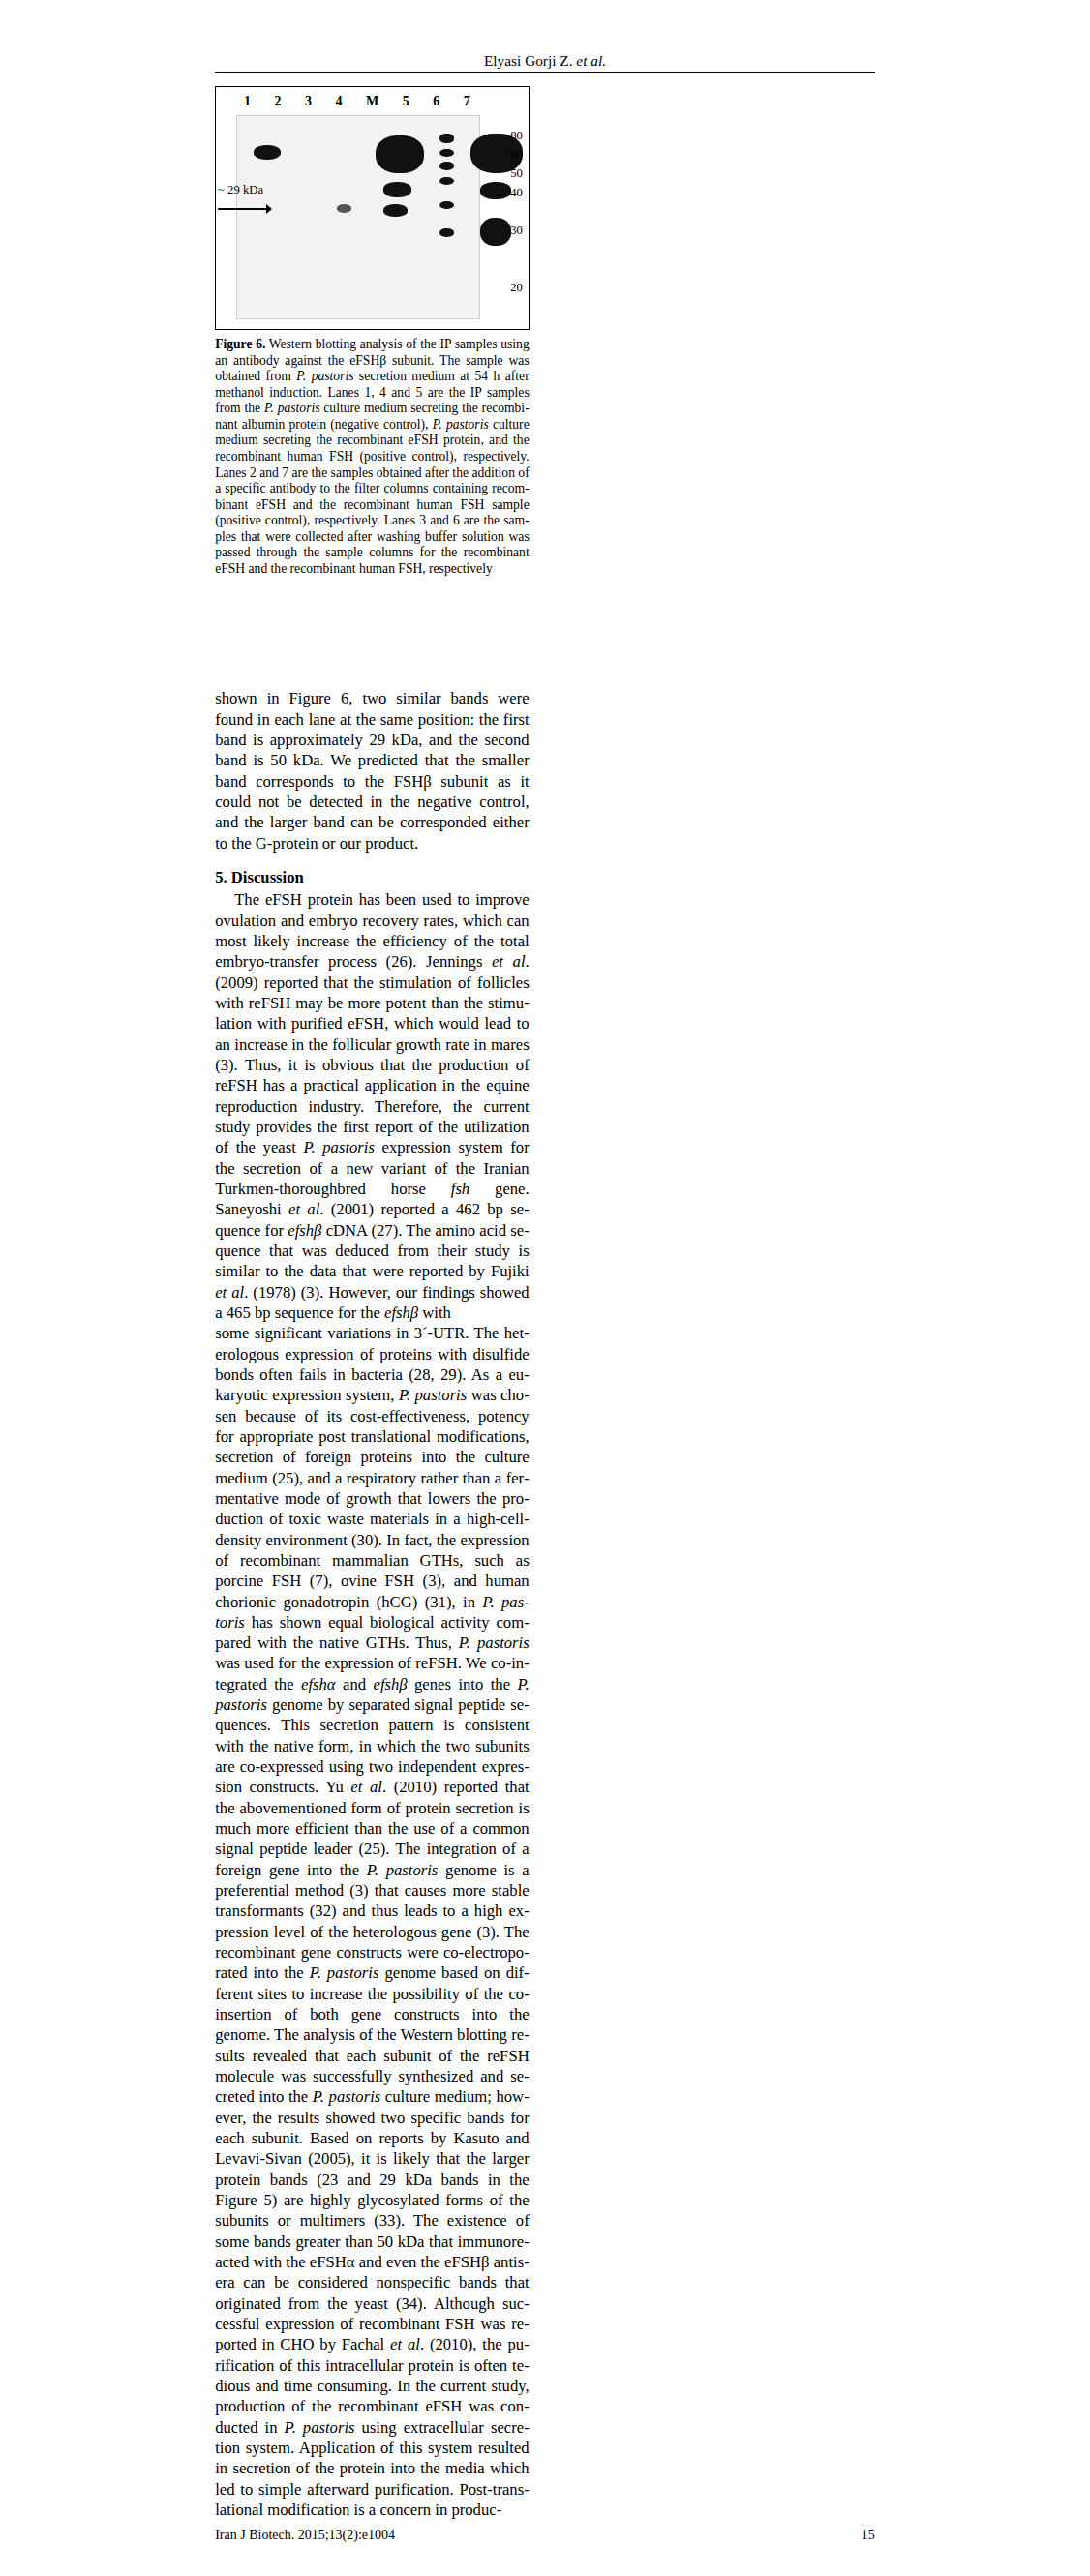Elyasi Gorji Z. et al.
1234 M 567
80
60
50
40
30
20
~ 29 kDa
Figure 6. Western blotting analysis of the IP samples using an antibody against the eFSHβ subunit. The sample was obtained from P. pastoris secretion medium at 54 h after methanol induction. Lanes 1, 4 and 5 are the IP samples from the P. pastoris culture medium secreting the recombinant albumin protein (negative control), P. pastoris culture medium secreting the recombinant eFSH protein, and the recombinant human FSH (positive control), respectively. Lanes 2 and 7 are the samples obtained after the addition of a specific antibody to the filter columns containing recombinant eFSH and the recombinant human FSH sample (positive control), respectively. Lanes 3 and 6 are the samples that were collected after washing buffer solution was passed through the sample columns for the recombinant eFSH and the recombinant human FSH, respectively
shown in Figure 6, two similar bands were found in each lane at the same position: the first band is approximately 29 kDa, and the second band is 50 kDa. We predicted that the smaller band corresponds to the FSHβ subunit as it could not be detected in the negative control, and the larger band can be corresponded either to the G-protein or our product.
5. Discussion
The eFSH protein has been used to improve ovulation and embryo recovery rates, which can most likely increase the efficiency of the total embryo-transfer process (26). Jennings et al. (2009) reported that the stimulation of follicles with reFSH may be more potent than the stimulation with purified eFSH, which would lead to an increase in the follicular growth rate in mares (3). Thus, it is obvious that the production of reFSH has a practical application in the equine reproduction industry. Therefore, the current study provides the first report of the utilization of the yeast P. pastoris expression system for the secretion of a new variant of the Iranian Turkmen-thoroughbred horse fsh gene. Saneyoshi et al. (2001) reported a 462 bp sequence for efshβ cDNA (27). The amino acid sequence that was deduced from their study is similar to the data that were reported by Fujiki et al. (1978) (3). However, our findings showed a 465 bp sequence for the efshβ with
some significant variations in 3´-UTR. The heterologous expression of proteins with disulfide bonds often fails in bacteria (28, 29). As a eukaryotic expression system, P. pastoris was chosen because of its cost-effectiveness, potency for appropriate post translational modifications, secretion of foreign proteins into the culture medium (25), and a respiratory rather than a fermentative mode of growth that lowers the production of toxic waste materials in a high-cell-density environment (30). In fact, the expression of recombinant mammalian GTHs, such as porcine FSH (7), ovine FSH (3), and human chorionic gonadotropin (hCG) (31), in P. pastoris has shown equal biological activity compared with the native GTHs. Thus, P. pastoris was used for the expression of reFSH. We co-integrated the efshα and efshβ genes into the P. pastoris genome by separated signal peptide sequences. This secretion pattern is consistent with the native form, in which the two subunits are co-expressed using two independent expression constructs. Yu et al. (2010) reported that the abovementioned form of protein secretion is much more efficient than the use of a common signal peptide leader (25). The integration of a foreign gene into the P. pastoris genome is a preferential method (3) that causes more stable transformants (32) and thus leads to a high expression level of the heterologous gene (3). The recombinant gene constructs were co-electroporated into the P. pastoris genome based on different sites to increase the possibility of the co-insertion of both gene constructs into the genome. The analysis of the Western blotting results revealed that each subunit of the reFSH molecule was successfully synthesized and secreted into the P. pastoris culture medium; however, the results showed two specific bands for each subunit. Based on reports by Kasuto and Levavi-Sivan (2005), it is likely that the larger protein bands (23 and 29 kDa bands in the Figure 5) are highly glycosylated forms of the subunits or multimers (33). The existence of some bands greater than 50 kDa that immunoreacted with the eFSHα and even the eFSHβ antisera can be considered nonspecific bands that originated from the yeast (34). Although successful expression of recombinant FSH was reported in CHO by Fachal et al. (2010), the purification of this intracellular protein is often tedious and time consuming. In the current study, production of the recombinant eFSH was conducted in P. pastoris using extracellular secretion system. Application of this system resulted in secretion of the protein into the media which led to simple afterward purification. Post-translational modification is a concern in produc-
Iran J Biotech. 2015;13(2):e1004
15